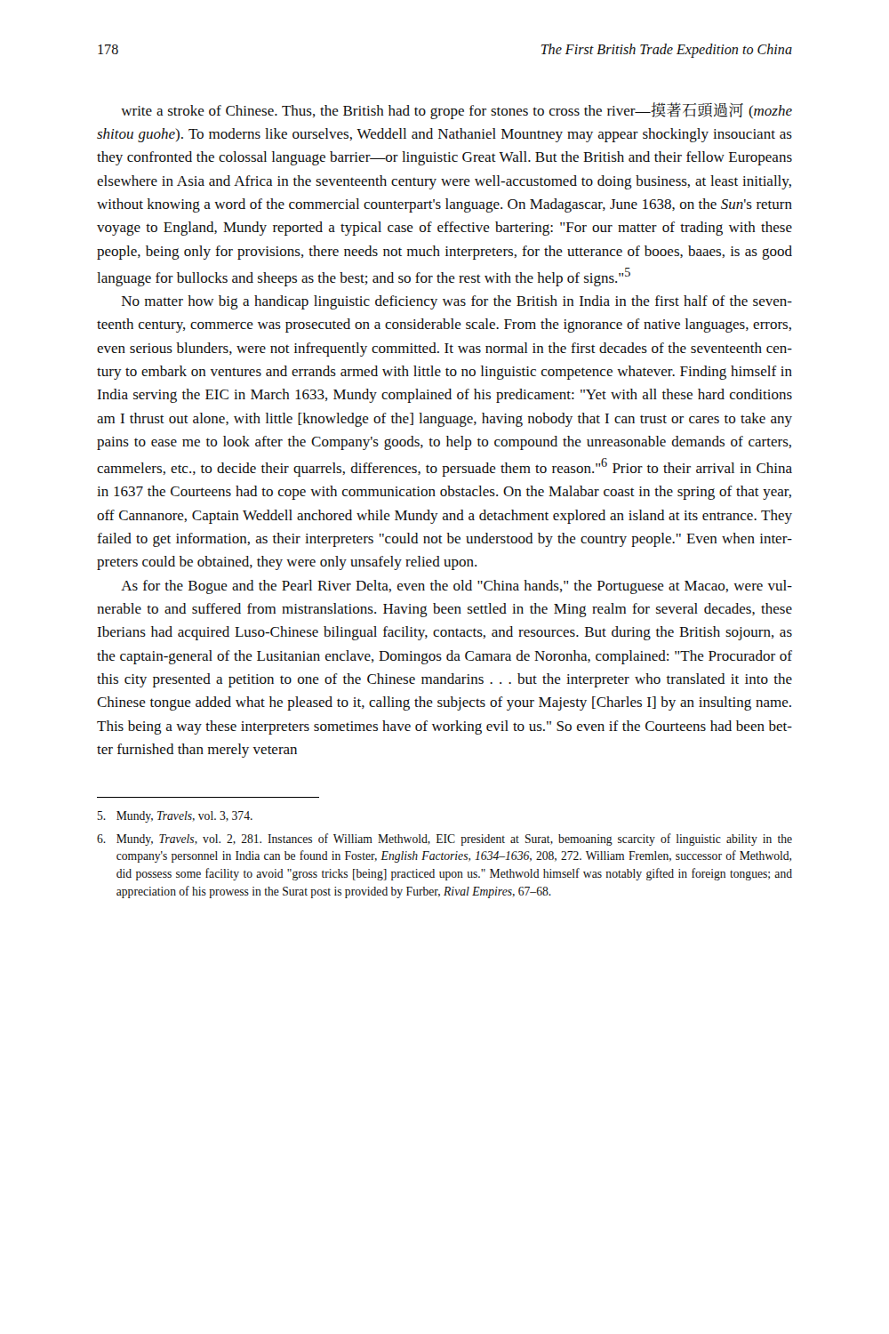178 The First British Trade Expedition to China
write a stroke of Chinese. Thus, the British had to grope for stones to cross the river—摸著石頭過河 (mozhe shitou guohe). To moderns like ourselves, Weddell and Nathaniel Mountney may appear shockingly insouciant as they confronted the colossal language barrier—or linguistic Great Wall. But the British and their fellow Europeans elsewhere in Asia and Africa in the seventeenth century were well-accustomed to doing business, at least initially, without knowing a word of the commercial counterpart's language. On Madagascar, June 1638, on the Sun's return voyage to England, Mundy reported a typical case of effective bartering: "For our matter of trading with these people, being only for provisions, there needs not much interpreters, for the utterance of booes, baaes, is as good language for bullocks and sheeps as the best; and so for the rest with the help of signs."5
No matter how big a handicap linguistic deficiency was for the British in India in the first half of the seventeenth century, commerce was prosecuted on a considerable scale. From the ignorance of native languages, errors, even serious blunders, were not infrequently committed. It was normal in the first decades of the seventeenth century to embark on ventures and errands armed with little to no linguistic competence whatever. Finding himself in India serving the EIC in March 1633, Mundy complained of his predicament: "Yet with all these hard conditions am I thrust out alone, with little [knowledge of the] language, having nobody that I can trust or cares to take any pains to ease me to look after the Company's goods, to help to compound the unreasonable demands of carters, cammelers, etc., to decide their quarrels, differences, to persuade them to reason."6 Prior to their arrival in China in 1637 the Courteens had to cope with communication obstacles. On the Malabar coast in the spring of that year, off Cannanore, Captain Weddell anchored while Mundy and a detachment explored an island at its entrance. They failed to get information, as their interpreters "could not be understood by the country people." Even when interpreters could be obtained, they were only unsafely relied upon.
As for the Bogue and the Pearl River Delta, even the old "China hands," the Portuguese at Macao, were vulnerable to and suffered from mistranslations. Having been settled in the Ming realm for several decades, these Iberians had acquired Luso-Chinese bilingual facility, contacts, and resources. But during the British sojourn, as the captain-general of the Lusitanian enclave, Domingos da Camara de Noronha, complained: "The Procurador of this city presented a petition to one of the Chinese mandarins . . . but the interpreter who translated it into the Chinese tongue added what he pleased to it, calling the subjects of your Majesty [Charles I] by an insulting name. This being a way these interpreters sometimes have of working evil to us." So even if the Courteens had been better furnished than merely veteran
Mundy, Travels, vol. 3, 374.
Mundy, Travels, vol. 2, 281. Instances of William Methwold, EIC president at Surat, bemoaning scarcity of linguistic ability in the company's personnel in India can be found in Foster, English Factories, 1634–1636, 208, 272. William Fremlen, successor of Methwold, did possess some facility to avoid "gross tricks [being] practiced upon us." Methwold himself was notably gifted in foreign tongues; and appreciation of his prowess in the Surat post is provided by Furber, Rival Empires, 67–68.